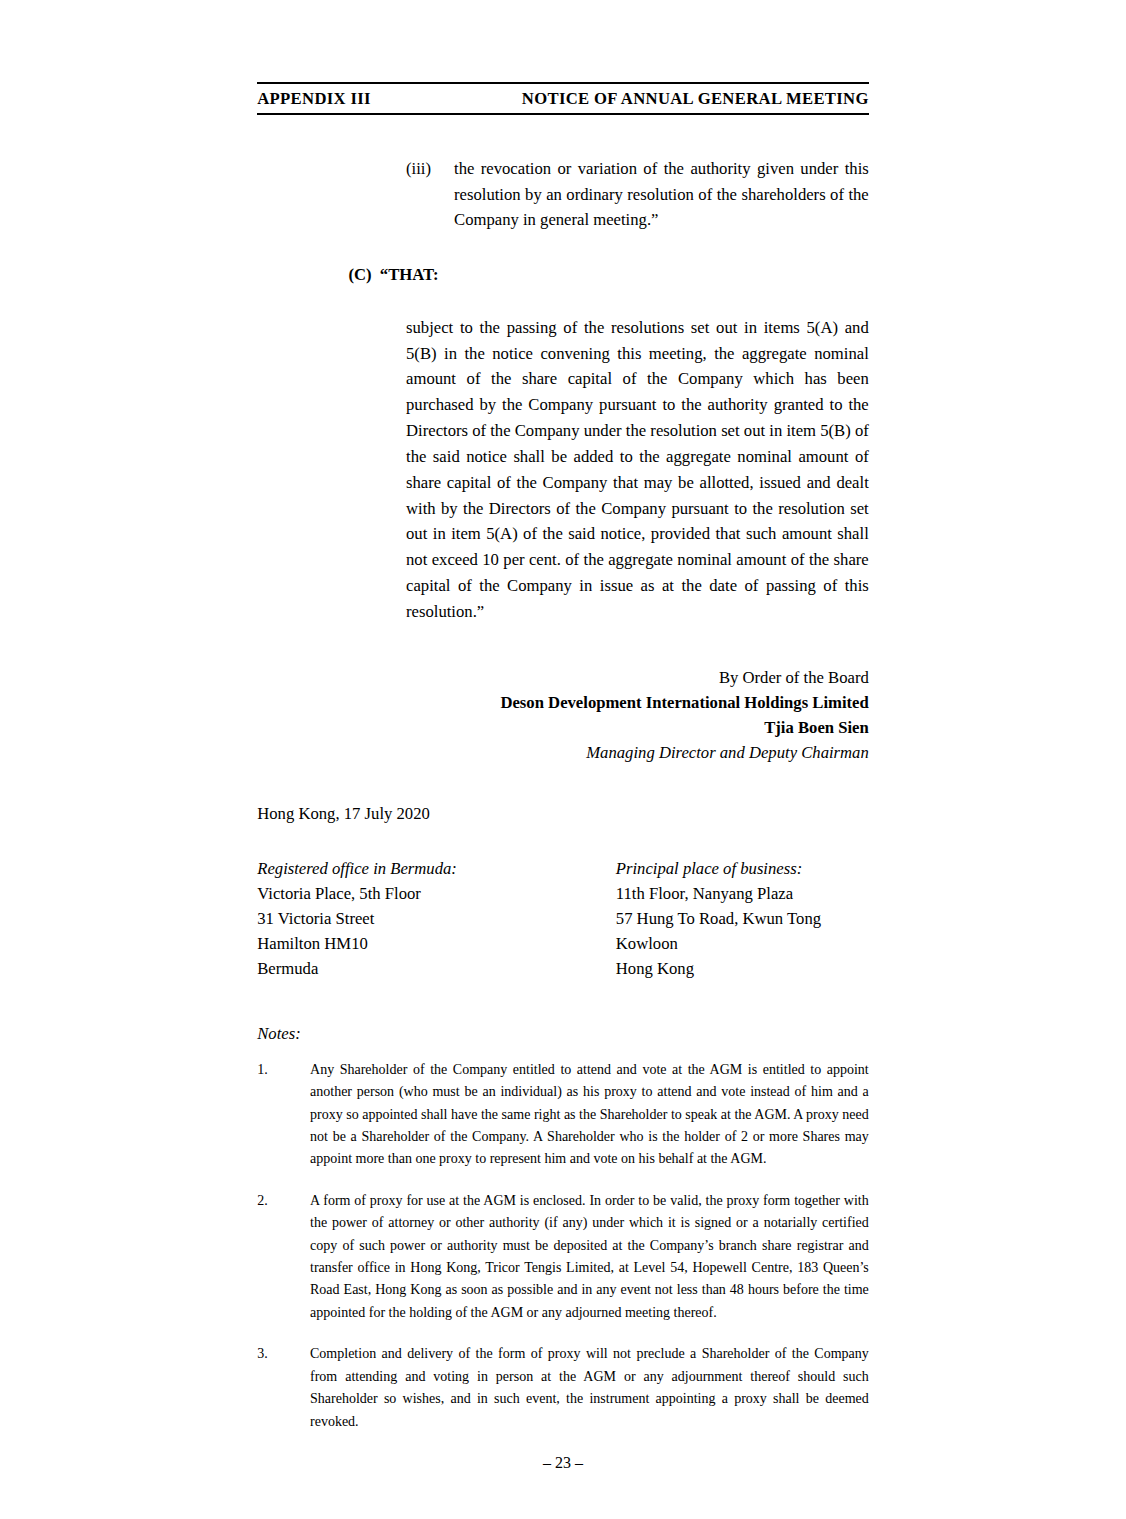APPENDIX III
NOTICE OF ANNUAL GENERAL MEETING
(iii)
the revocation or variation of the authority given under this resolution by an ordinary resolution of the shareholders of the Company in general meeting.”
(C) “THAT:
subject to the passing of the resolutions set out in items 5(A) and 5(B) in the notice convening this meeting, the aggregate nominal amount of the share capital of the Company which has been purchased by the Company pursuant to the authority granted to the Directors of the Company under the resolution set out in item 5(B) of the said notice shall be added to the aggregate nominal amount of share capital of the Company that may be allotted, issued and dealt with by the Directors of the Company pursuant to the resolution set out in item 5(A) of the said notice, provided that such amount shall not exceed 10 per cent. of the aggregate nominal amount of the share capital of the Company in issue as at the date of passing of this resolution.”
By Order of the Board
Deson Development International Holdings Limited
Tjia Boen Sien
Managing Director and Deputy Chairman
Hong Kong, 17 July 2020
| Registered office in Bermuda: Victoria Place, 5th Floor 31 Victoria Street Hamilton HM10 Bermuda | Principal place of business: 11th Floor, Nanyang Plaza 57 Hung To Road, Kwun Tong Kowloon Hong Kong |
Notes:
Any Shareholder of the Company entitled to attend and vote at the AGM is entitled to appoint another person (who must be an individual) as his proxy to attend and vote instead of him and a proxy so appointed shall have the same right as the Shareholder to speak at the AGM. A proxy need not be a Shareholder of the Company. A Shareholder who is the holder of 2 or more Shares may appoint more than one proxy to represent him and vote on his behalf at the AGM.
A form of proxy for use at the AGM is enclosed. In order to be valid, the proxy form together with the power of attorney or other authority (if any) under which it is signed or a notarially certified copy of such power or authority must be deposited at the Company’s branch share registrar and transfer office in Hong Kong, Tricor Tengis Limited, at Level 54, Hopewell Centre, 183 Queen’s Road East, Hong Kong as soon as possible and in any event not less than 48 hours before the time appointed for the holding of the AGM or any adjourned meeting thereof.
Completion and delivery of the form of proxy will not preclude a Shareholder of the Company from attending and voting in person at the AGM or any adjournment thereof should such Shareholder so wishes, and in such event, the instrument appointing a proxy shall be deemed revoked.
– 23 –